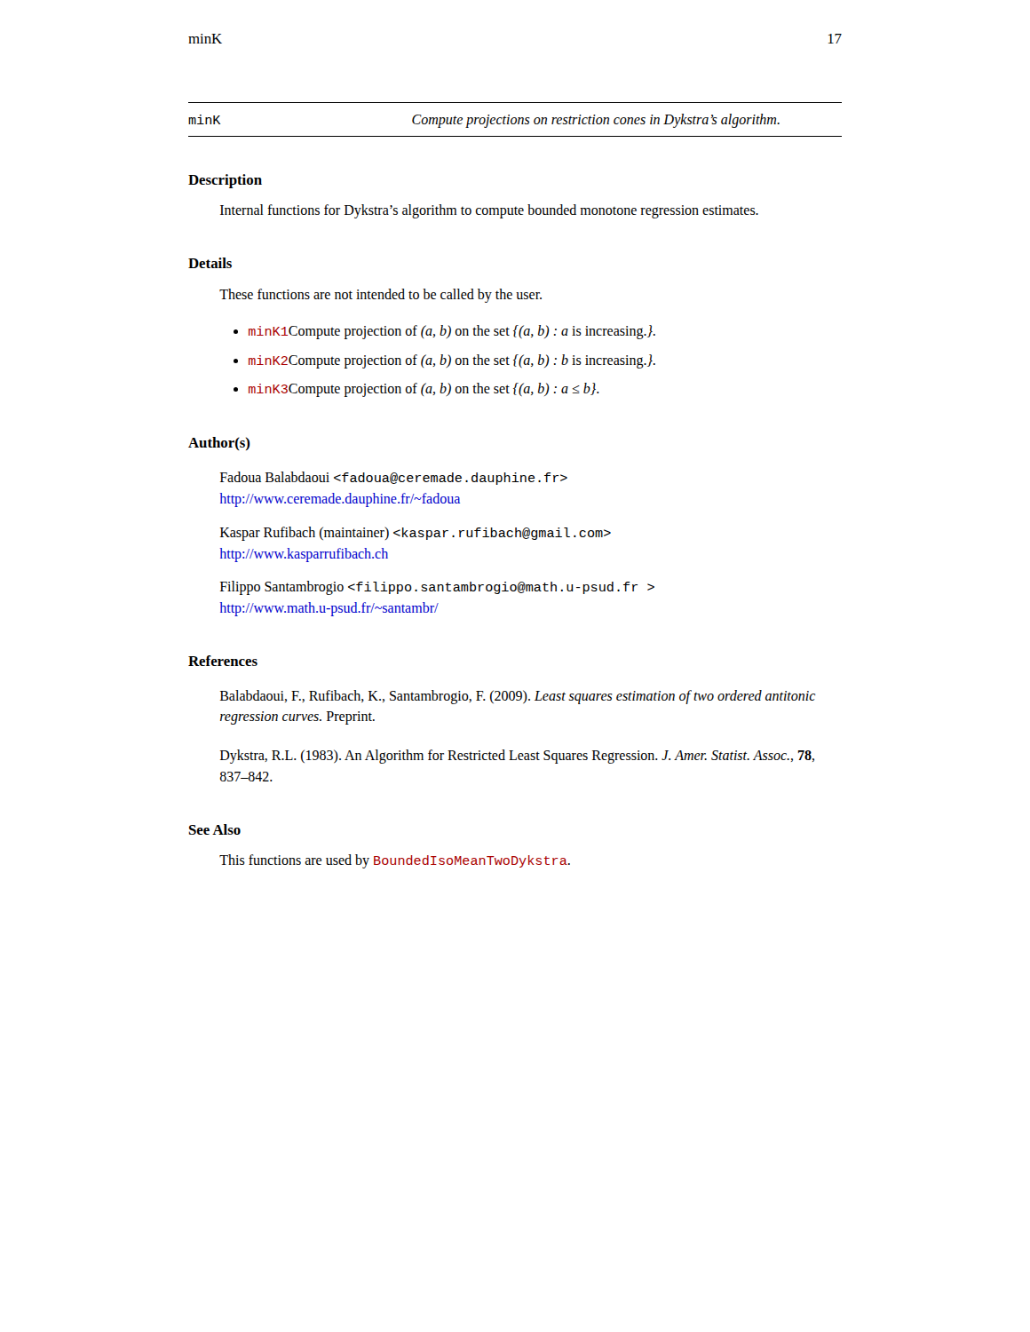minK 17
minK Compute projections on restriction cones in Dykstra’s algorithm.
Description
Internal functions for Dykstra’s algorithm to compute bounded monotone regression estimates.
Details
These functions are not intended to be called by the user.
minK1 Compute projection of (a, b) on the set {(a, b) : a is increasing.}.
minK2 Compute projection of (a, b) on the set {(a, b) : b is increasing.}.
minK3 Compute projection of (a, b) on the set {(a, b) : a ≤ b}.
Author(s)
Fadoua Balabdaoui <fadoua@ceremade.dauphine.fr>
http://www.ceremade.dauphine.fr/~fadoua
Kaspar Rufibach (maintainer) <kaspar.rufibach@gmail.com>
http://www.kasparrufibach.ch
Filippo Santambrogio <filippo.santambrogio@math.u-psud.fr >
http://www.math.u-psud.fr/~santambr/
References
Balabdaoui, F., Rufibach, K., Santambrogio, F. (2009). Least squares estimation of two ordered antitonic regression curves. Preprint.
Dykstra, R.L. (1983). An Algorithm for Restricted Least Squares Regression. J. Amer. Statist. Assoc., 78, 837–842.
See Also
This functions are used by BoundedIsoMeanTwoDykstra.